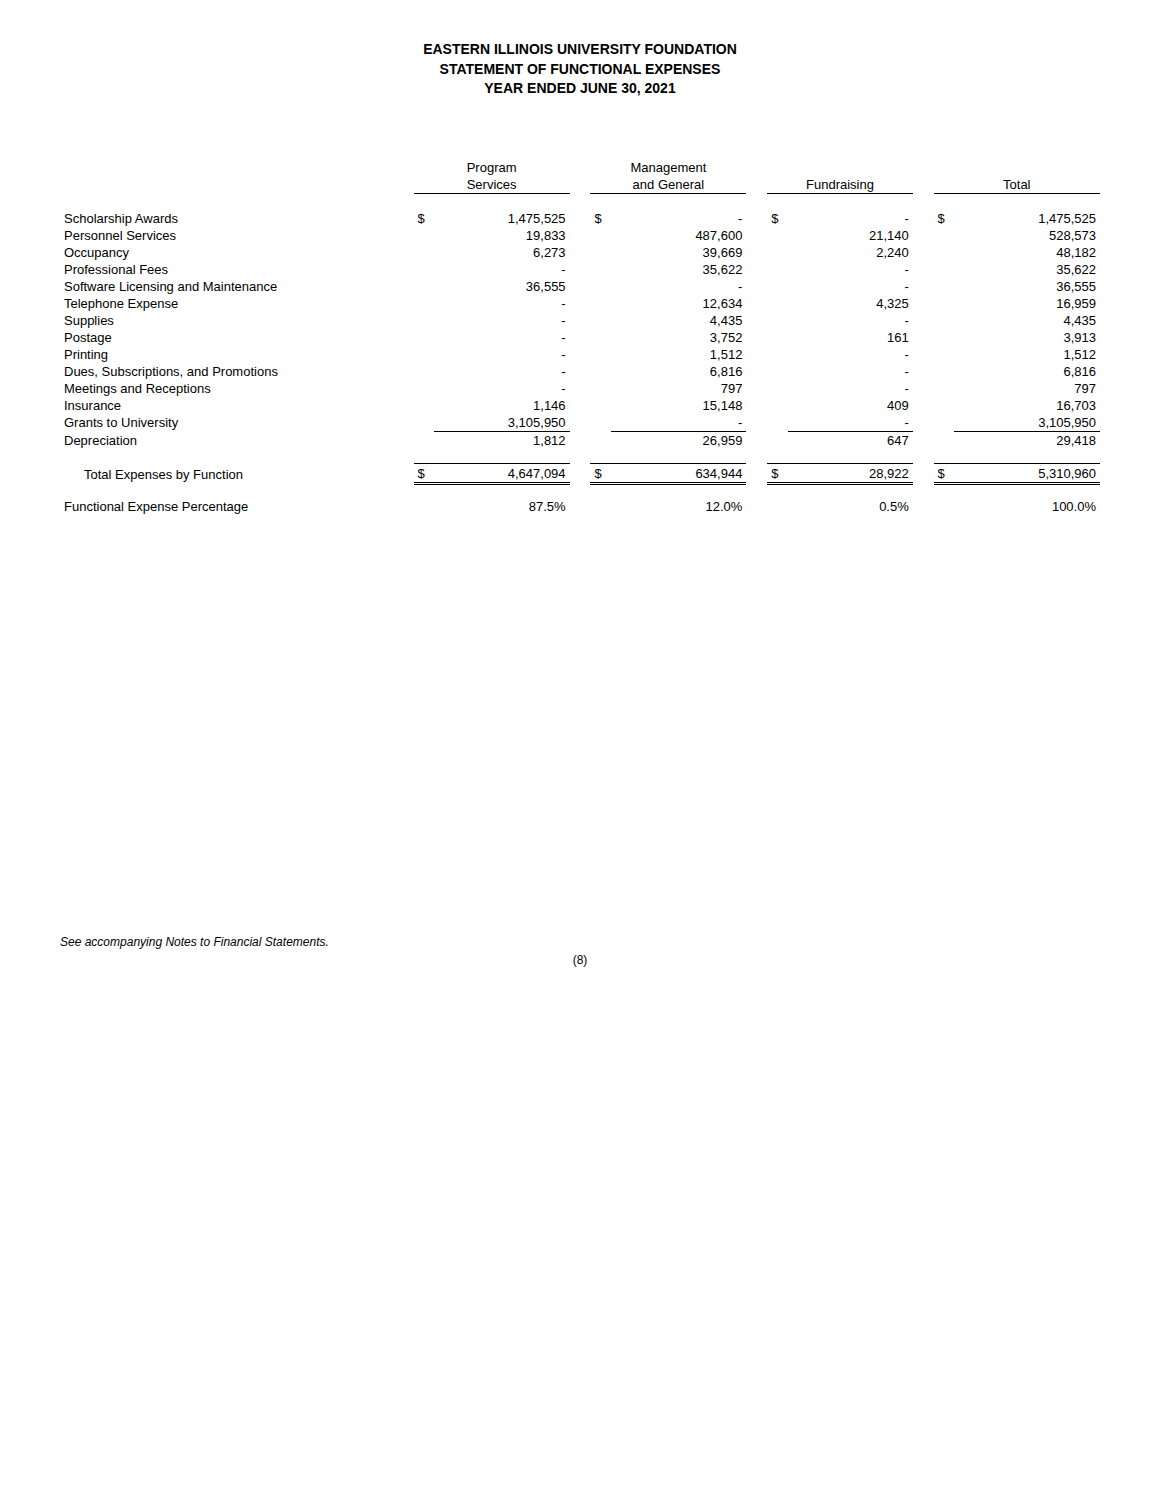EASTERN ILLINOIS UNIVERSITY FOUNDATION
STATEMENT OF FUNCTIONAL EXPENSES
YEAR ENDED JUNE 30, 2021
| | Program | | Management | | | | |
| --- | --- | --- | --- | --- | --- | --- | --- |
| | Services | | and General | | Fundraising | | Total |
| Scholarship Awards | $ | 1,475,525 | | $ | - | | $ | - | | $ | 1,475,525 |
| Personnel Services | | 19,833 | | | 487,600 | | | 21,140 | | | 528,573 |
| Occupancy | | 6,273 | | | 39,669 | | | 2,240 | | | 48,182 |
| Professional Fees | | - | | | 35,622 | | | - | | | 35,622 |
| Software Licensing and Maintenance | | 36,555 | | | - | | | - | | | 36,555 |
| Telephone Expense | | - | | | 12,634 | | | 4,325 | | | 16,959 |
| Supplies | | - | | | 4,435 | | | - | | | 4,435 |
| Postage | | - | | | 3,752 | | | 161 | | | 3,913 |
| Printing | | - | | | 1,512 | | | - | | | 1,512 |
| Dues, Subscriptions, and Promotions | | - | | | 6,816 | | | - | | | 6,816 |
| Meetings and Receptions | | - | | | 797 | | | - | | | 797 |
| Insurance | | 1,146 | | | 15,148 | | | 409 | | | 16,703 |
| Grants to University | | 3,105,950 | | | - | | | - | | | 3,105,950 |
| Depreciation | | 1,812 | | | 26,959 | | | 647 | | | 29,418 |
| Total Expenses by Function | $ | 4,647,094 | | $ | 634,944 | | $ | 28,922 | | $ | 5,310,960 |
| Functional Expense Percentage | | 87.5% | | | 12.0% | | | 0.5% | | | 100.0% |
See accompanying Notes to Financial Statements.
(8)